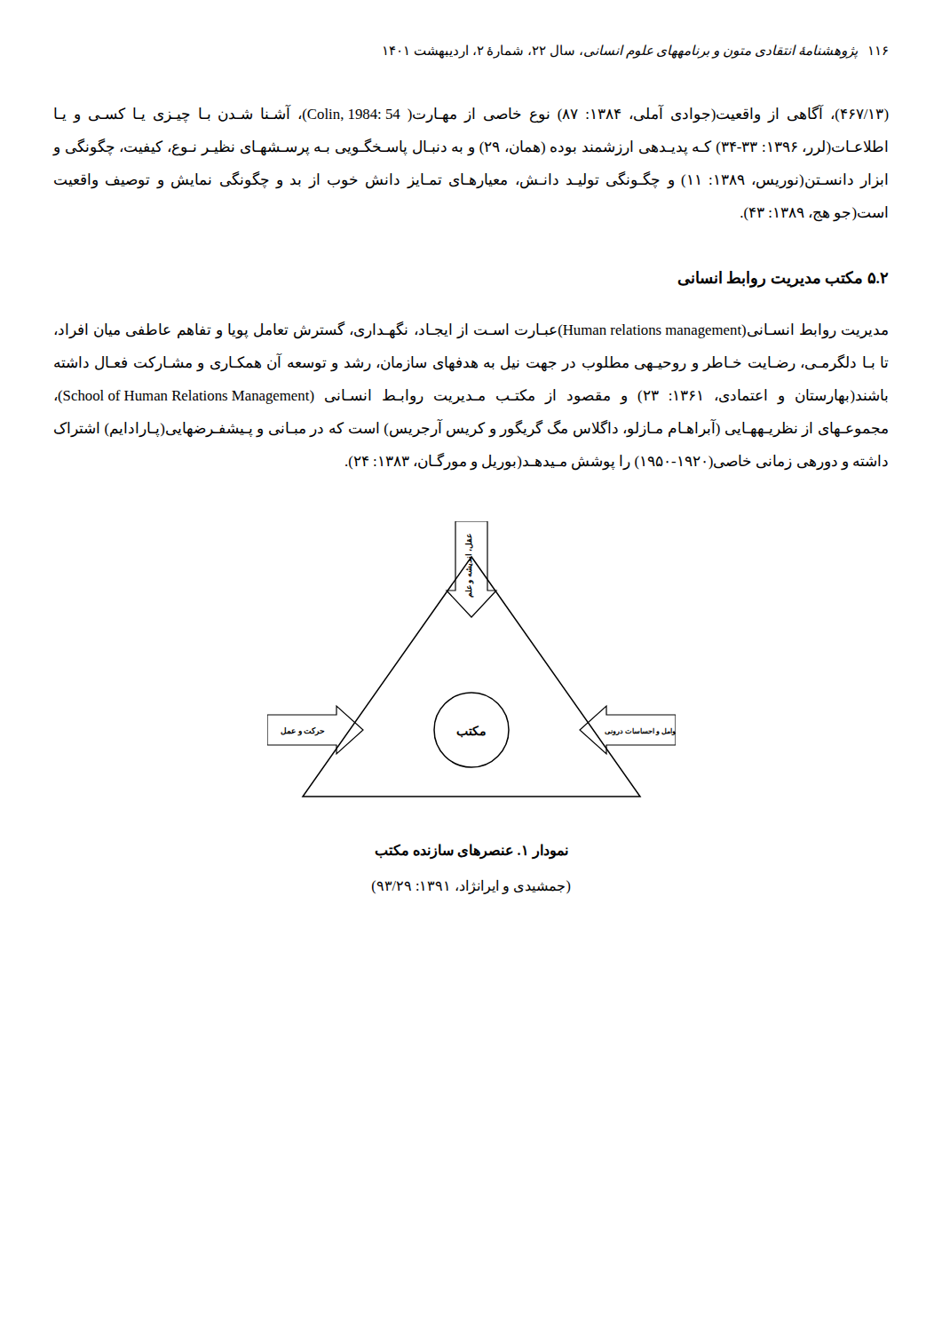۱۱۶ پژوهشنامهٔ انتقادی متون و برنامههای علوم انسانی، سال ۲۲، شمارهٔ ۲، اردیبهشت ۱۴۰۱
(۴۶۷/۱۳)، آگاهی از واقعیت(جوادی آملی، ۱۳۸۴: ۸۷) نوع خاصی از مهـارت( Colin, 1984: 54)، آشـنا شـدن بـا چیـزی یـا کسـی و یـا اطلاعـات(لرر، ۱۳۹۶: ۳۳-۳۴) کـه پدیـدهی ارزشمند بوده (همان، ۲۹) و به دنبـال پاسـخگـویی بـه پرسـشهـای نظیـر نـوع، کیفیت، چگونگی و ابزار دانسـتن(نوریس، ۱۳۸۹: ۱۱) و چگـونگی تولیـد دانـش، معیارهـای تمـایز دانش خوب از بد و چگونگی نمایش و توصیف واقعیت است(جو هج، ۱۳۸۹: ۴۳).
۵.۲ مکتب مدیریت روابط انسانی
مدیریت روابط انسـانی(Human relations management)عبـارت اسـت از ایجـاد، نگهـداری، گسترش تعامل پویا و تفاهم عاطفی میان افراد، تا بـا دلگرمـی، رضـایت خـاطر و روحیـهی مطلوب در جهت نیل به هدفهای سازمان، رشد و توسعه آن همکـاری و مشـارکت فعـال داشته باشند(بهارستان و اعتمادی، ۱۳۶۱: ۲۳) و مقصود از مکتـب مـدیریت روابـط انسـانی (School of Human Relations Management)، مجموعـهای از نظریـههـایی (آبراهـام مـازلو، داگلاس مگ گریگور و کریس آرجریس) است که در مبـانی و پـیشفـرضهایی(پـارادایم) اشتراک داشته و دورهی زمانی خاصی(۱۹۲۰-۱۹۵۰) را پوشش مـیدهـد(بوریل و مورگـان، ۱۳۸۳: ۲۴).
مکتب عقل، اندیشه و علم حرکت و عمل عوامل و احساسات درونی
نمودار ۱. عنصرهای سازنده مکتب (جمشیدی و ایرانژاد، ۱۳۹۱: ۹۳/۲۹)